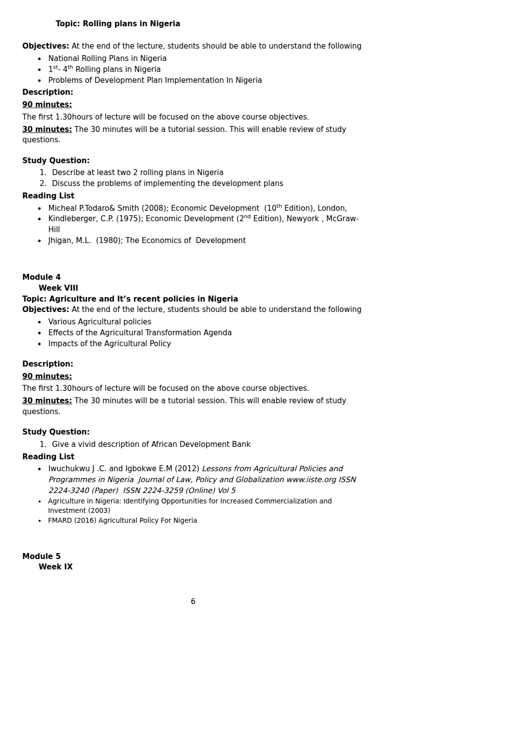Topic: Rolling plans in Nigeria
Objectives: At the end of the lecture, students should be able to understand the following
National Rolling Plans in Nigeria
1st- 4th Rolling plans in Nigeria
Problems of Development Plan Implementation In Nigeria
Description:
90 minutes:
The first 1.30hours of lecture will be focused on the above course objectives.
30 minutes: The 30 minutes will be a tutorial session. This will enable review of study questions.
Study Question:
Describe at least two 2 rolling plans in Nigeria
Discuss the problems of implementing the development plans
Reading List
Micheal P.Todaro& Smith (2008); Economic Development (10th Edition), London,
Kindleberger, C.P. (1975); Economic Development (2nd Edition), Newyork , McGraw-Hill
Jhigan, M.L. (1980); The Economics of Development
Module 4
Week VIII
Topic: Agriculture and It’s recent policies in Nigeria
Objectives: At the end of the lecture, students should be able to understand the following
Various Agricultural policies
Effects of the Agricultural Transformation Agenda
Impacts of the Agricultural Policy
Description:
90 minutes:
The first 1.30hours of lecture will be focused on the above course objectives.
30 minutes: The 30 minutes will be a tutorial session. This will enable review of study questions.
Study Question:
Give a vivid description of African Development Bank
Reading List
Iwuchukwu J .C. and Igbokwe E.M (2012) Lessons from Agricultural Policies and Programmes in Nigeria Journal of Law, Policy and Globalization www.iiste.org ISSN 2224-3240 (Paper) ISSN 2224-3259 (Online) Vol 5
Agriculture in Nigeria: Identifying Opportunities for Increased Commercialization and Investment (2003)
FMARD (2016) Agricultural Policy For Nigeria
Module 5
Week IX
6